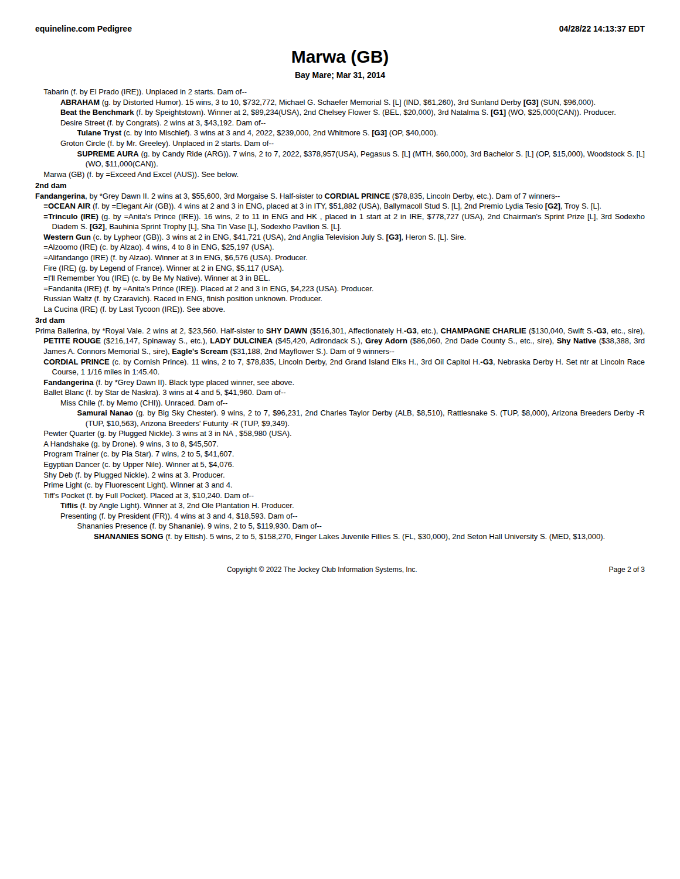equineline.com Pedigree 04/28/22 14:13:37 EDT
Marwa (GB)
Bay Mare; Mar 31, 2014
Tabarin (f. by El Prado (IRE)). Unplaced in 2 starts. Dam of--
ABRAHAM (g. by Distorted Humor). 15 wins, 3 to 10, $732,772, Michael G. Schaefer Memorial S. [L] (IND, $61,260), 3rd Sunland Derby [G3] (SUN, $96,000).
Beat the Benchmark (f. by Speightstown). Winner at 2, $89,234(USA), 2nd Chelsey Flower S. (BEL, $20,000), 3rd Natalma S. [G1] (WO, $25,000(CAN)). Producer.
Desire Street (f. by Congrats). 2 wins at 3, $43,192. Dam of--
Tulane Tryst (c. by Into Mischief). 3 wins at 3 and 4, 2022, $239,000, 2nd Whitmore S. [G3] (OP, $40,000).
Groton Circle (f. by Mr. Greeley). Unplaced in 2 starts. Dam of--
SUPREME AURA (g. by Candy Ride (ARG)). 7 wins, 2 to 7, 2022, $378,957(USA), Pegasus S. [L] (MTH, $60,000), 3rd Bachelor S. [L] (OP, $15,000), Woodstock S. [L] (WO, $11,000(CAN)).
Marwa (GB) (f. by =Exceed And Excel (AUS)). See below.
2nd dam
Fandangerina, by *Grey Dawn II. 2 wins at 3, $55,600, 3rd Morgaise S. Half-sister to CORDIAL PRINCE ($78,835, Lincoln Derby, etc.). Dam of 7 winners--
=OCEAN AIR (f. by =Elegant Air (GB)). 4 wins at 2 and 3 in ENG, placed at 3 in ITY, $51,882 (USA), Ballymacoll Stud S. [L], 2nd Premio Lydia Tesio [G2], Troy S. [L].
=Trinculo (IRE) (g. by =Anita's Prince (IRE)). 16 wins, 2 to 11 in ENG and HK , placed in 1 start at 2 in IRE, $778,727 (USA), 2nd Chairman's Sprint Prize [L], 3rd Sodexho Diadem S. [G2], Bauhinia Sprint Trophy [L], Sha Tin Vase [L], Sodexho Pavilion S. [L].
Western Gun (c. by Lypheor (GB)). 3 wins at 2 in ENG, $41,721 (USA), 2nd Anglia Television July S. [G3], Heron S. [L]. Sire.
=Alzoomo (IRE) (c. by Alzao). 4 wins, 4 to 8 in ENG, $25,197 (USA).
=Alifandango (IRE) (f. by Alzao). Winner at 3 in ENG, $6,576 (USA). Producer.
Fire (IRE) (g. by Legend of France). Winner at 2 in ENG, $5,117 (USA).
=I'll Remember You (IRE) (c. by Be My Native). Winner at 3 in BEL.
=Fandanita (IRE) (f. by =Anita's Prince (IRE)). Placed at 2 and 3 in ENG, $4,223 (USA). Producer.
Russian Waltz (f. by Czaravich). Raced in ENG, finish position unknown. Producer.
La Cucina (IRE) (f. by Last Tycoon (IRE)). See above.
3rd dam
Prima Ballerina, by *Royal Vale. 2 wins at 2, $23,560. Half-sister to SHY DAWN ($516,301, Affectionately H.-G3, etc.), CHAMPAGNE CHARLIE ($130,040, Swift S.-G3, etc., sire), PETITE ROUGE ($216,147, Spinaway S., etc.), LADY DULCINEA ($45,420, Adirondack S.), Grey Adorn ($86,060, 2nd Dade County S., etc., sire), Shy Native ($38,388, 3rd James A. Connors Memorial S., sire), Eagle's Scream ($31,188, 2nd Mayflower S.). Dam of 9 winners--
CORDIAL PRINCE (c. by Cornish Prince). 11 wins, 2 to 7, $78,835, Lincoln Derby, 2nd Grand Island Elks H., 3rd Oil Capitol H.-G3, Nebraska Derby H. Set ntr at Lincoln Race Course, 1 1/16 miles in 1:45.40.
Fandangerina (f. by *Grey Dawn II). Black type placed winner, see above.
Ballet Blanc (f. by Star de Naskra). 3 wins at 4 and 5, $41,960. Dam of--
Miss Chile (f. by Memo (CHI)). Unraced. Dam of--
Samurai Nanao (g. by Big Sky Chester). 9 wins, 2 to 7, $96,231, 2nd Charles Taylor Derby (ALB, $8,510), Rattlesnake S. (TUP, $8,000), Arizona Breeders Derby -R (TUP, $10,563), Arizona Breeders' Futurity -R (TUP, $9,349).
Pewter Quarter (g. by Plugged Nickle). 3 wins at 3 in NA , $58,980 (USA).
A Handshake (g. by Drone). 9 wins, 3 to 8, $45,507.
Program Trainer (c. by Pia Star). 7 wins, 2 to 5, $41,607.
Egyptian Dancer (c. by Upper Nile). Winner at 5, $4,076.
Shy Deb (f. by Plugged Nickle). 2 wins at 3. Producer.
Prime Light (c. by Fluorescent Light). Winner at 3 and 4.
Tiff's Pocket (f. by Full Pocket). Placed at 3, $10,240. Dam of--
Tiflis (f. by Angle Light). Winner at 3, 2nd Ole Plantation H. Producer.
Presenting (f. by President (FR)). 4 wins at 3 and 4, $18,593. Dam of--
Shananies Presence (f. by Shananie). 9 wins, 2 to 5, $119,930. Dam of--
SHANANIES SONG (f. by Eltish). 5 wins, 2 to 5, $158,270, Finger Lakes Juvenile Fillies S. (FL, $30,000), 2nd Seton Hall University S. (MED, $13,000).
Copyright © 2022 The Jockey Club Information Systems, Inc. Page 2 of 3